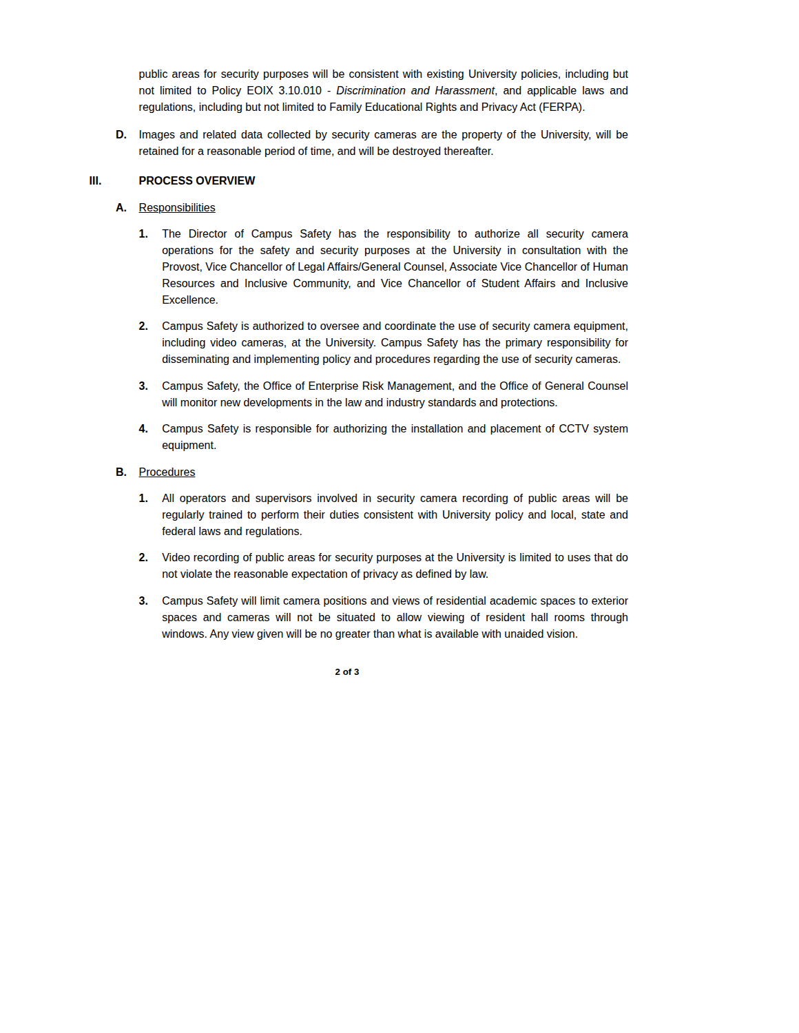public areas for security purposes will be consistent with existing University policies, including but not limited to Policy EOIX 3.10.010 - Discrimination and Harassment, and applicable laws and regulations, including but not limited to Family Educational Rights and Privacy Act (FERPA).
D.
Images and related data collected by security cameras are the property of the University, will be retained for a reasonable period of time, and will be destroyed thereafter.
III.
PROCESS OVERVIEW
A.
Responsibilities
1.
The Director of Campus Safety has the responsibility to authorize all security camera operations for the safety and security purposes at the University in consultation with the Provost, Vice Chancellor of Legal Affairs/General Counsel, Associate Vice Chancellor of Human Resources and Inclusive Community, and Vice Chancellor of Student Affairs and Inclusive Excellence.
2.
Campus Safety is authorized to oversee and coordinate the use of security camera equipment, including video cameras, at the University. Campus Safety has the primary responsibility for disseminating and implementing policy and procedures regarding the use of security cameras.
3.
Campus Safety, the Office of Enterprise Risk Management, and the Office of General Counsel will monitor new developments in the law and industry standards and protections.
4.
Campus Safety is responsible for authorizing the installation and placement of CCTV system equipment.
B.
Procedures
1.
All operators and supervisors involved in security camera recording of public areas will be regularly trained to perform their duties consistent with University policy and local, state and federal laws and regulations.
2.
Video recording of public areas for security purposes at the University is limited to uses that do not violate the reasonable expectation of privacy as defined by law.
3.
Campus Safety will limit camera positions and views of residential academic spaces to exterior spaces and cameras will not be situated to allow viewing of resident hall rooms through windows. Any view given will be no greater than what is available with unaided vision.
2 of 3